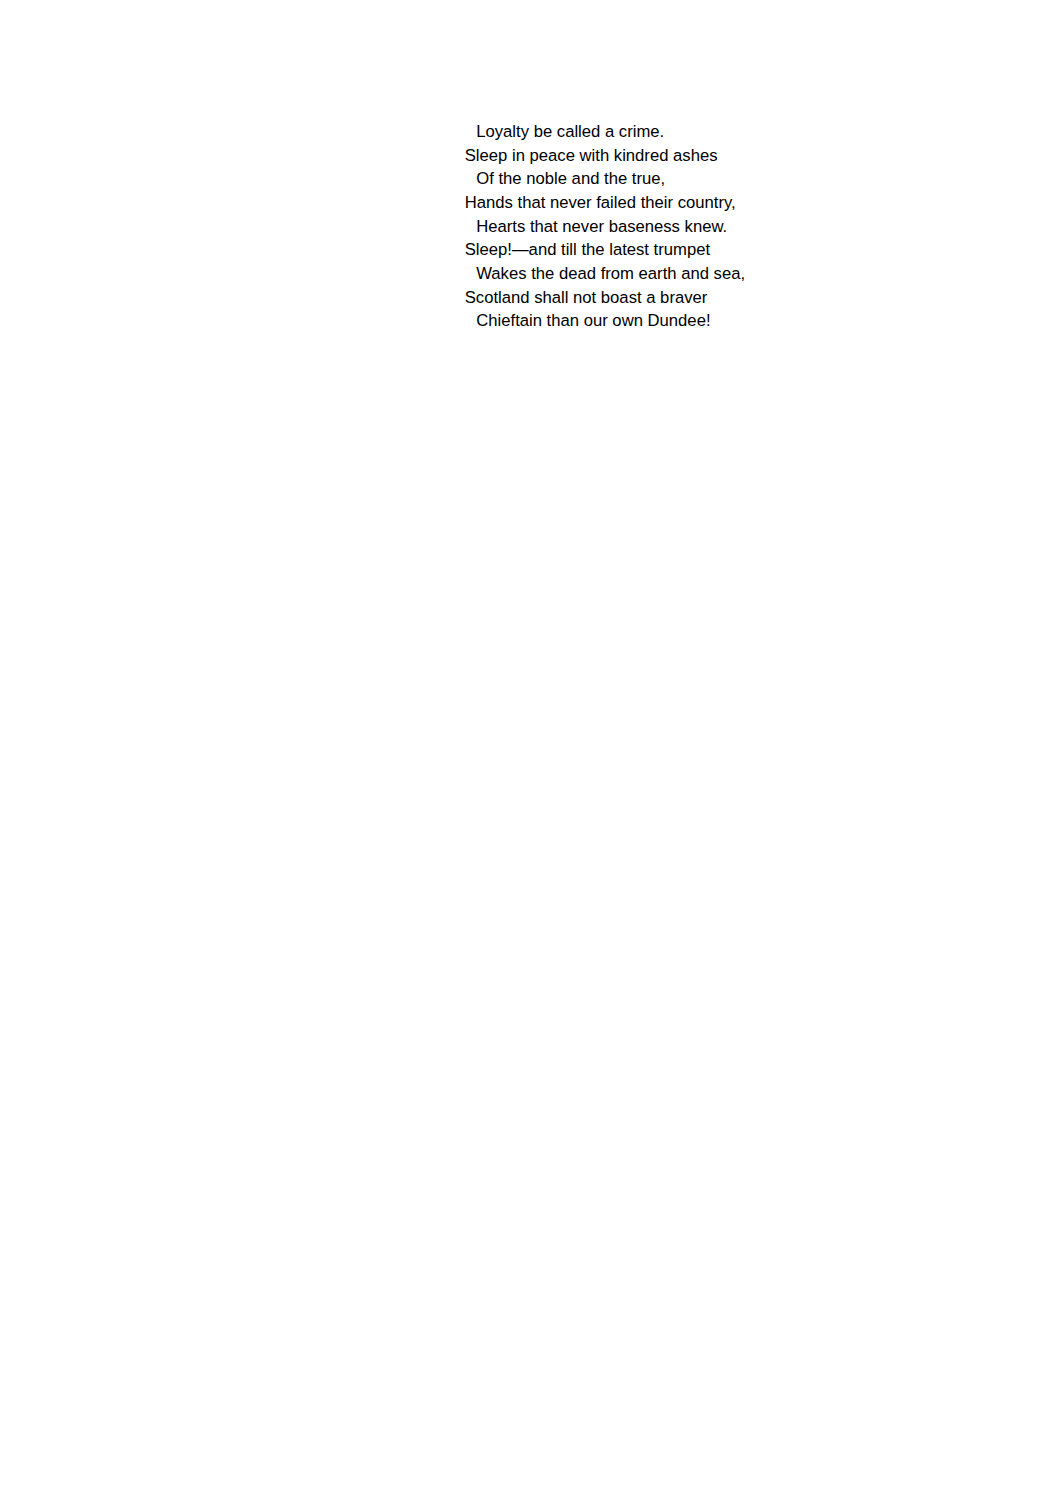Loyalty be called a crime.
Sleep in peace with kindred ashes
Of the noble and the true,
Hands that never failed their country,
Hearts that never baseness knew.
Sleep!—and till the latest trumpet
Wakes the dead from earth and sea,
Scotland shall not boast a braver
Chieftain than our own Dundee!